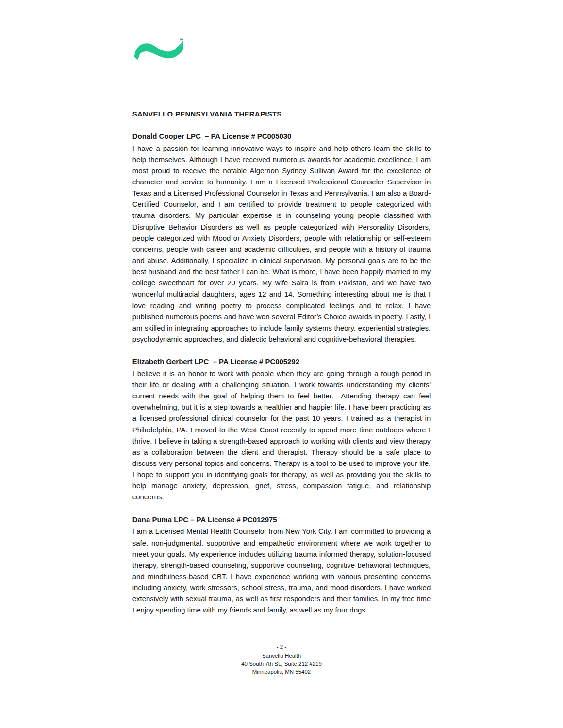™
Sanvello Pennsylvania Therapists
Donald Cooper LPC – PA License # PC005030
I have a passion for learning innovative ways to inspire and help others learn the skills to help themselves. Although I have received numerous awards for academic excellence, I am most proud to receive the notable Algernon Sydney Sullivan Award for the excellence of character and service to humanity. I am a Licensed Professional Counselor Supervisor in Texas and a Licensed Professional Counselor in Texas and Pennsylvania. I am also a Board-Certified Counselor, and I am certified to provide treatment to people categorized with trauma disorders. My particular expertise is in counseling young people classified with Disruptive Behavior Disorders as well as people categorized with Personality Disorders, people categorized with Mood or Anxiety Disorders, people with relationship or self-esteem concerns, people with career and academic difficulties, and people with a history of trauma and abuse. Additionally, I specialize in clinical supervision. My personal goals are to be the best husband and the best father I can be. What is more, I have been happily married to my college sweetheart for over 20 years. My wife Saira is from Pakistan, and we have two wonderful multiracial daughters, ages 12 and 14. Something interesting about me is that I love reading and writing poetry to process complicated feelings and to relax. I have published numerous poems and have won several Editor’s Choice awards in poetry. Lastly, I am skilled in integrating approaches to include family systems theory, experiential strategies, psychodynamic approaches, and dialectic behavioral and cognitive-behavioral therapies.
Elizabeth Gerbert LPC – PA License # PC005292
I believe it is an honor to work with people when they are going through a tough period in their life or dealing with a challenging situation. I work towards understanding my clients' current needs with the goal of helping them to feel better. Attending therapy can feel overwhelming, but it is a step towards a healthier and happier life. I have been practicing as a licensed professional clinical counselor for the past 10 years. I trained as a therapist in Philadelphia, PA. I moved to the West Coast recently to spend more time outdoors where I thrive. I believe in taking a strength-based approach to working with clients and view therapy as a collaboration between the client and therapist. Therapy should be a safe place to discuss very personal topics and concerns. Therapy is a tool to be used to improve your life. I hope to support you in identifying goals for therapy, as well as providing you the skills to help manage anxiety, depression, grief, stress, compassion fatigue, and relationship concerns.
Dana Puma LPC – PA License # PC012975
I am a Licensed Mental Health Counselor from New York City. I am committed to providing a safe, non-judgmental, supportive and empathetic environment where we work together to meet your goals. My experience includes utilizing trauma informed therapy, solution-focused therapy, strength-based counseling, supportive counseling, cognitive behavioral techniques, and mindfulness-based CBT. I have experience working with various presenting concerns including anxiety, work stressors, school stress, trauma, and mood disorders. I have worked extensively with sexual trauma, as well as first responders and their families. In my free time I enjoy spending time with my friends and family, as well as my four dogs.
- 2 -
Sanvello Health
40 South 7th St., Suite 212 #219
Minneapolis, MN 55402